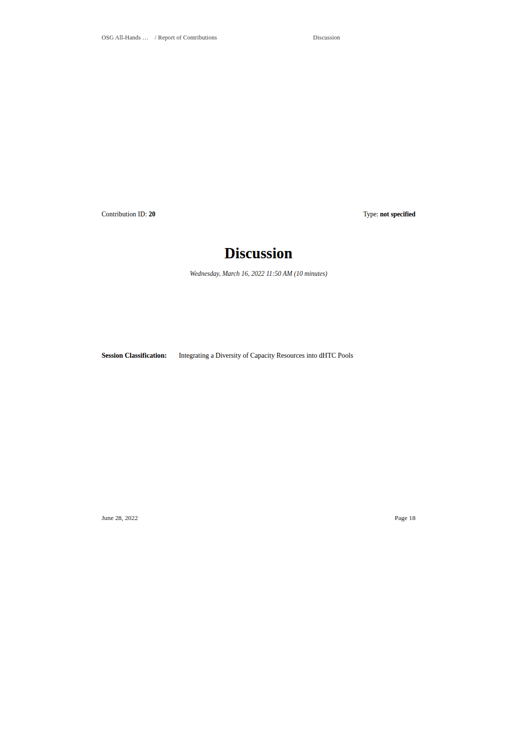OSG All-Hands … / Report of Contributions Discussion
Contribution ID: 20 Type: not specified
Discussion
Wednesday, March 16, 2022 11:50 AM (10 minutes)
Session Classification: Integrating a Diversity of Capacity Resources into dHTC Pools
June 28, 2022 Page 18